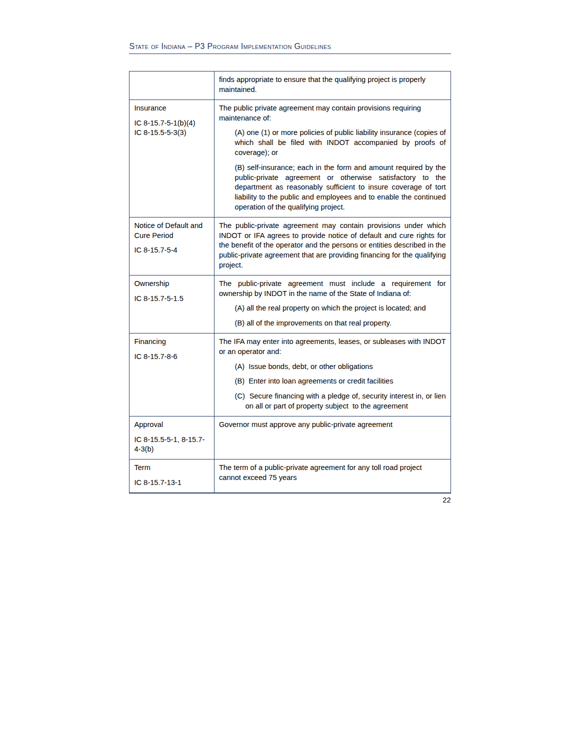State of Indiana – P3 Program Implementation Guidelines
| | finds appropriate to ensure that the qualifying project is properly maintained. |
| Insurance IC 8-15.7-5-1(b)(4) IC 8-15.5-5-3(3) | The public private agreement may contain provisions requiring maintenance of: (A) one (1) or more policies of public liability insurance (copies of which shall be filed with INDOT accompanied by proofs of coverage); or (B) self-insurance; each in the form and amount required by the public-private agreement or otherwise satisfactory to the department as reasonably sufficient to insure coverage of tort liability to the public and employees and to enable the continued operation of the qualifying project. |
| Notice of Default and Cure Period IC 8-15.7-5-4 | The public-private agreement may contain provisions under which INDOT or IFA agrees to provide notice of default and cure rights for the benefit of the operator and the persons or entities described in the public-private agreement that are providing financing for the qualifying project. |
| Ownership IC 8-15.7-5-1.5 | The public-private agreement must include a requirement for ownership by INDOT in the name of the State of Indiana of: (A) all the real property on which the project is located; and (B) all of the improvements on that real property. |
| Financing IC 8-15.7-8-6 | The IFA may enter into agreements, leases, or subleases with INDOT or an operator and: (A) Issue bonds, debt, or other obligations (B) Enter into loan agreements or credit facilities (C) Secure financing with a pledge of, security interest in, or lien on all or part of property subject to the agreement |
| Approval IC 8-15.5-5-1, 8-15.7-4-3(b) | Governor must approve any public-private agreement |
| Term IC 8-15.7-13-1 | The term of a public-private agreement for any toll road project cannot exceed 75 years |
22